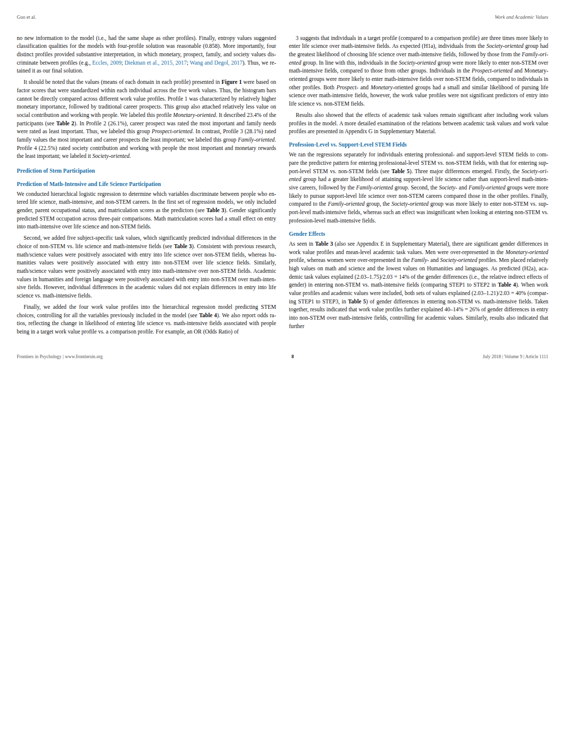Guo et al.
Work and Academic Values
no new information to the model (i.e., had the same shape as other profiles). Finally, entropy values suggested classification qualities for the models with four-profile solution was reasonable (0.858). More importantly, four distinct profiles provided substantive interpretation, in which monetary, prospect, family, and society values discriminate between profiles (e.g., Eccles, 2009; Diekman et al., 2015, 2017; Wang and Degol, 2017). Thus, we retained it as our final solution.
It should be noted that the values (means of each domain in each profile) presented in Figure 1 were based on factor scores that were standardized within each individual across the five work values. Thus, the histogram bars cannot be directly compared across different work value profiles. Profile 1 was characterized by relatively higher monetary importance, followed by traditional career prospects. This group also attached relatively less value on social contribution and working with people. We labeled this profile Monetary-oriented. It described 23.4% of the participants (see Table 2). In Profile 2 (26.1%), career prospect was rated the most important and family needs were rated as least important. Thus, we labeled this group Prospect-oriented. In contrast, Profile 3 (28.1%) rated family values the most important and career prospects the least important; we labeled this group Family-oriented. Profile 4 (22.5%) rated society contribution and working with people the most important and monetary rewards the least important; we labeled it Society-oriented.
Prediction of Stem Participation
Prediction of Math-Intensive and Life Science Participation
We conducted hierarchical logistic regression to determine which variables discriminate between people who entered life science, math-intensive, and non-STEM careers. In the first set of regression models, we only included gender, parent occupational status, and matriculation scores as the predictors (see Table 3). Gender significantly predicted STEM occupation across three-pair comparisons. Math matriculation scores had a small effect on entry into math-intensive over life science and non-STEM fields.
Second, we added five subject-specific task values, which significantly predicted individual differences in the choice of non-STEM vs. life science and math-intensive fields (see Table 3). Consistent with previous research, math/science values were positively associated with entry into life science over non-STEM fields, whereas humanities values were positively associated with entry into non-STEM over life science fields. Similarly, math/science values were positively associated with entry into math-intensive over non-STEM fields. Academic values in humanities and foreign language were positively associated with entry into non-STEM over math-intensive fields. However, individual differences in the academic values did not explain differences in entry into life science vs. math-intensive fields.
Finally, we added the four work value profiles into the hierarchical regression model predicting STEM choices, controlling for all the variables previously included in the model (see Table 4). We also report odds ratios, reflecting the change in likelihood of entering life science vs. math-intensive fields associated with people being in a target work value profile vs. a comparison profile. For example, an OR (Odds Ratio) of
3 suggests that individuals in a target profile (compared to a comparison profile) are three times more likely to enter life science over math-intensive fields. As expected (H1a), individuals from the Society-oriented group had the greatest likelihood of choosing life science over math-intensive fields, followed by those from the Family-oriented group. In line with this, individuals in the Society-oriented group were more likely to enter non-STEM over math-intensive fields, compared to those from other groups. Individuals in the Prospect-oriented and Monetary-oriented groups were more likely to enter math-intensive fields over non-STEM fields, compared to individuals in other profiles. Both Prospect- and Monetary-oriented groups had a small and similar likelihood of pursing life science over math-intensive fields, however, the work value profiles were not significant predictors of entry into life science vs. non-STEM fields.
Results also showed that the effects of academic task values remain significant after including work values profiles in the model. A more detailed examination of the relations between academic task values and work value profiles are presented in Appendix G in Supplementary Material.
Profession-Level vs. Support-Level STEM Fields
We ran the regressions separately for individuals entering professional- and support-level STEM fields to compare the predictive pattern for entering professional-level STEM vs. non-STEM fields, with that for entering support-level STEM vs. non-STEM fields (see Table 5). Three major differences emerged. Firstly, the Society-oriented group had a greater likelihood of attaining support-level life science rather than support-level math-intensive careers, followed by the Family-oriented group. Second, the Society- and Family-oriented groups were more likely to pursue support-level life science over non-STEM careers compared those in the other profiles. Finally, compared to the Family-oriented group, the Society-oriented group was more likely to enter non-STEM vs. support-level math-intensive fields, whereas such an effect was insignificant when looking at entering non-STEM vs. profession-level math-intensive fields.
Gender Effects
As seen in Table 3 (also see Appendix E in Supplementary Material), there are significant gender differences in work value profiles and mean-level academic task values. Men were over-represented in the Monetary-oriented profile, whereas women were over-represented in the Family- and Society-oriented profiles. Men placed relatively high values on math and science and the lowest values on Humanities and languages. As predicted (H2a), academic task values explained (2.03–1.75)/2.03 = 14% of the gender differences (i.e., the relative indirect effects of gender) in entering non-STEM vs. math-intensive fields (comparing STEP1 to STEP2 in Table 4). When work value profiles and academic values were included, both sets of values explained (2.03–1.21)/2.03 = 40% (comparing STEP1 to STEP3, in Table 5) of gender differences in entering non-STEM vs. math-intensive fields. Taken together, results indicated that work value profiles further explained 40–14% = 26% of gender differences in entry into non-STEM over math-intensive fields, controlling for academic values. Similarly, results also indicated that further
Frontiers in Psychology | www.frontiersin.org
8
July 2018 | Volume 9 | Article 1111